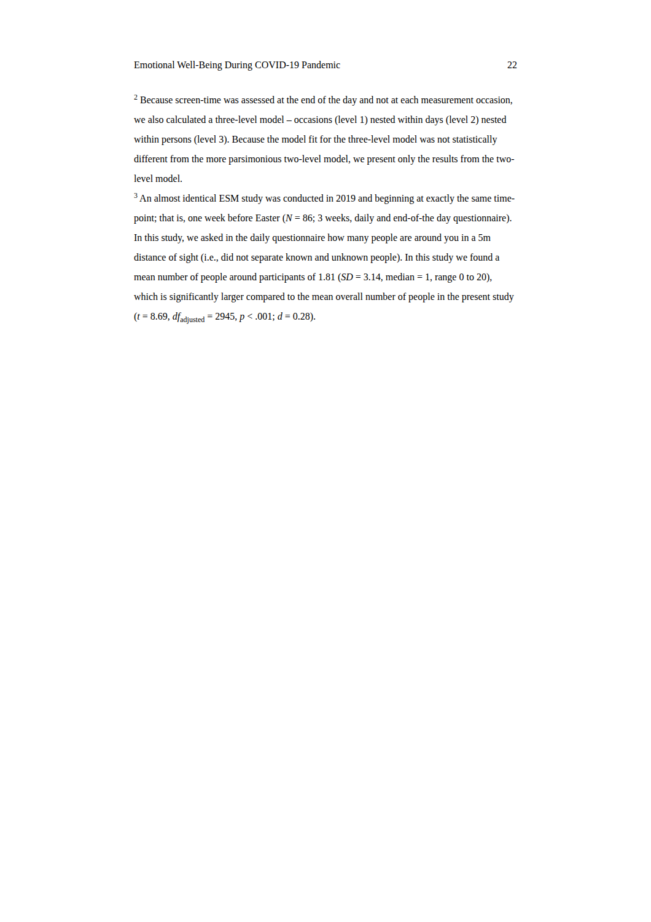Emotional Well-Being During COVID-19 Pandemic 22
2 Because screen-time was assessed at the end of the day and not at each measurement occasion, we also calculated a three-level model – occasions (level 1) nested within days (level 2) nested within persons (level 3). Because the model fit for the three-level model was not statistically different from the more parsimonious two-level model, we present only the results from the two-level model.
3 An almost identical ESM study was conducted in 2019 and beginning at exactly the same time-point; that is, one week before Easter (N = 86; 3 weeks, daily and end-of-the day questionnaire). In this study, we asked in the daily questionnaire how many people are around you in a 5m distance of sight (i.e., did not separate known and unknown people). In this study we found a mean number of people around participants of 1.81 (SD = 3.14, median = 1, range 0 to 20), which is significantly larger compared to the mean overall number of people in the present study (t = 8.69, dfadjusted = 2945, p < .001; d = 0.28).